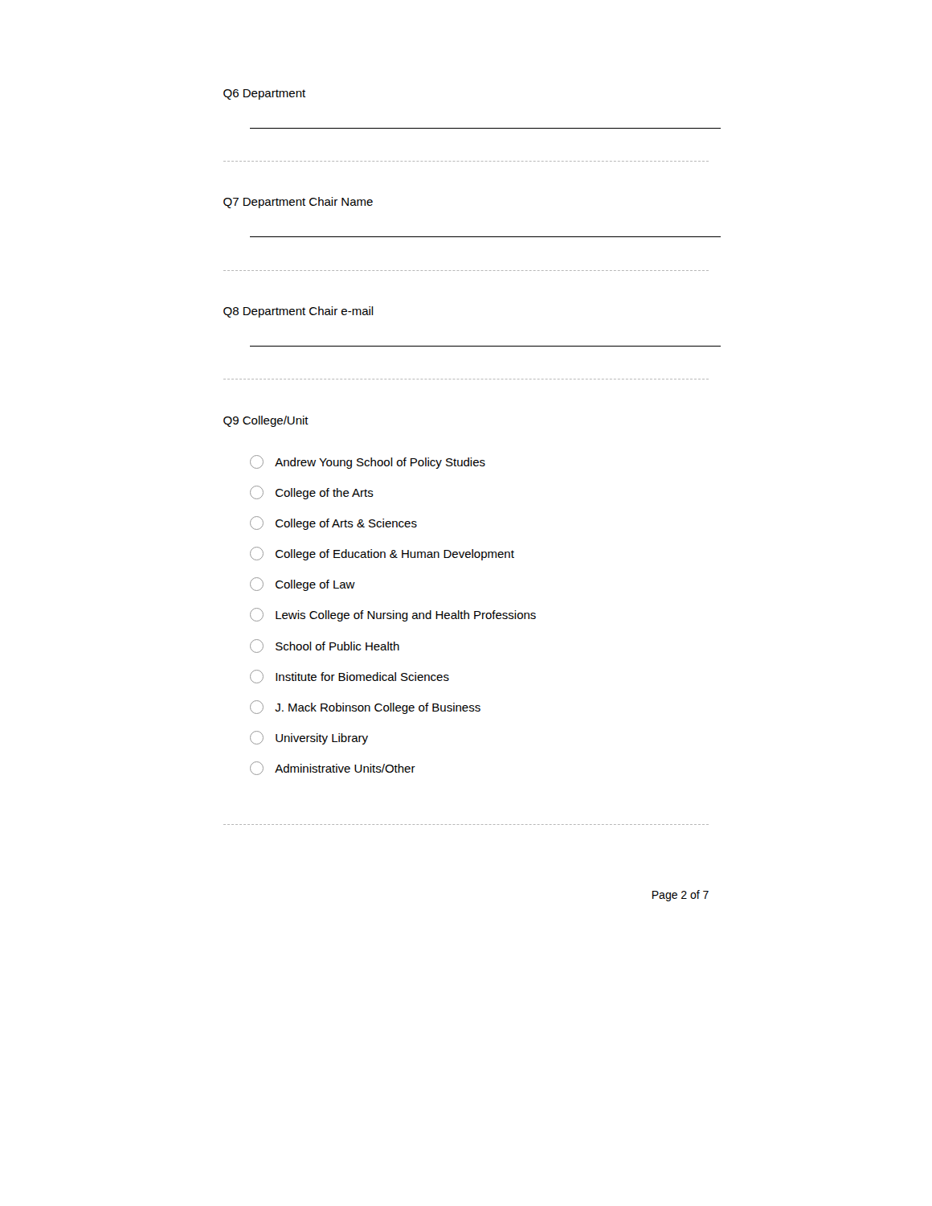Q6 Department
Q7 Department Chair Name
Q8 Department Chair e-mail
Q9 College/Unit
Andrew Young School of Policy Studies
College of the Arts
College of Arts & Sciences
College of Education & Human Development
College of Law
Lewis College of Nursing and Health Professions
School of Public Health
Institute for Biomedical Sciences
J. Mack Robinson College of Business
University Library
Administrative Units/Other
Page 2 of 7